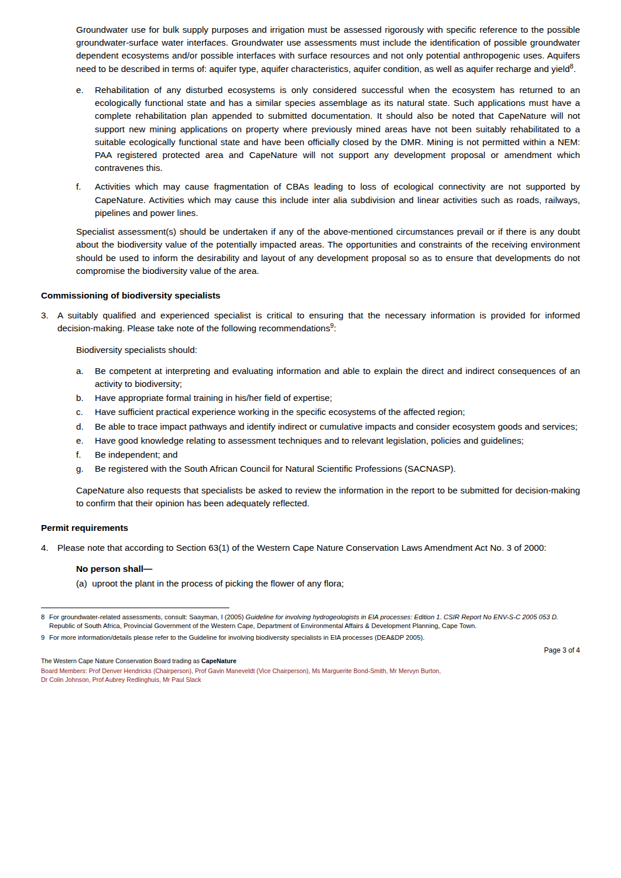Groundwater use for bulk supply purposes and irrigation must be assessed rigorously with specific reference to the possible groundwater-surface water interfaces. Groundwater use assessments must include the identification of possible groundwater dependent ecosystems and/or possible interfaces with surface resources and not only potential anthropogenic uses. Aquifers need to be described in terms of: aquifer type, aquifer characteristics, aquifer condition, as well as aquifer recharge and yield8.
e.
Rehabilitation of any disturbed ecosystems is only considered successful when the ecosystem has returned to an ecologically functional state and has a similar species assemblage as its natural state. Such applications must have a complete rehabilitation plan appended to submitted documentation. It should also be noted that CapeNature will not support new mining applications on property where previously mined areas have not been suitably rehabilitated to a suitable ecologically functional state and have been officially closed by the DMR. Mining is not permitted within a NEM: PAA registered protected area and CapeNature will not support any development proposal or amendment which contravenes this.
f.
Activities which may cause fragmentation of CBAs leading to loss of ecological connectivity are not supported by CapeNature. Activities which may cause this include inter alia subdivision and linear activities such as roads, railways, pipelines and power lines.
Specialist assessment(s) should be undertaken if any of the above-mentioned circumstances prevail or if there is any doubt about the biodiversity value of the potentially impacted areas. The opportunities and constraints of the receiving environment should be used to inform the desirability and layout of any development proposal so as to ensure that developments do not compromise the biodiversity value of the area.
Commissioning of biodiversity specialists
3.
A suitably qualified and experienced specialist is critical to ensuring that the necessary information is provided for informed decision-making. Please take note of the following recommendations9:
Biodiversity specialists should:
a.
Be competent at interpreting and evaluating information and able to explain the direct and indirect consequences of an activity to biodiversity;
b.
Have appropriate formal training in his/her field of expertise;
c.
Have sufficient practical experience working in the specific ecosystems of the affected region;
d.
Be able to trace impact pathways and identify indirect or cumulative impacts and consider ecosystem goods and services;
e.
Have good knowledge relating to assessment techniques and to relevant legislation, policies and guidelines;
f.
Be independent; and
g.
Be registered with the South African Council for Natural Scientific Professions (SACNASP).
CapeNature also requests that specialists be asked to review the information in the report to be submitted for decision-making to confirm that their opinion has been adequately reflected.
Permit requirements
4.
Please note that according to Section 63(1) of the Western Cape Nature Conservation Laws Amendment Act No. 3 of 2000:
No person shall—
(a) uproot the plant in the process of picking the flower of any flora;
8
For groundwater-related assessments, consult: Saayman, I (2005) Guideline for involving hydrogeologists in EIA processes: Edition 1. CSIR Report No ENV-S-C 2005 053 D. Republic of South Africa, Provincial Government of the Western Cape, Department of Environmental Affairs & Development Planning, Cape Town.
9
For more information/details please refer to the Guideline for involving biodiversity specialists in EIA processes (DEA&DP 2005).
Page 3 of 4
The Western Cape Nature Conservation Board trading as CapeNature
Board Members: Prof Denver Hendricks (Chairperson), Prof Gavin Maneveldt (Vice Chairperson), Ms Marguerite Bond-Smith, Mr Mervyn Burton,
Dr Colin Johnson, Prof Aubrey Redlinghuis, Mr Paul Slack